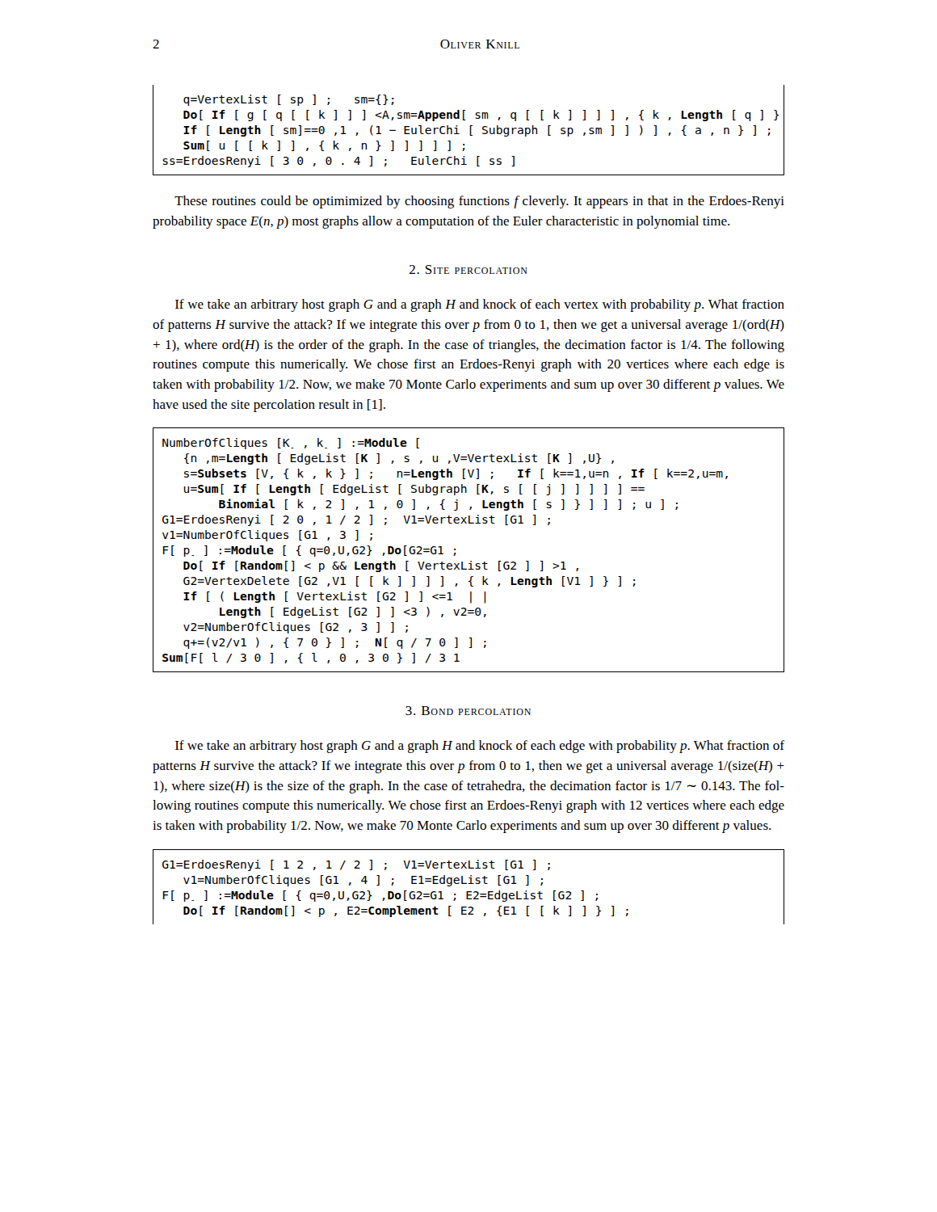2 Oliver Knill
   q=VertexList [ sp ] ;   sm={};
   Do[ If [ g [ q [ [ k ] ] ] <A,sm=Append[ sm , q [ [ k ] ] ] ] , { k , Length [ q ] } ] ;
   If [ Length [ sm]==0 ,1 , (1 − EulerChi [ Subgraph [ sp ,sm ] ] ) ] , { a , n } ] ;
   Sum[ u [ [ k ] ] , { k , n } ] ] ] ] ] ;
ss=ErdoesRenyi [ 3 0 , 0 . 4 ] ;   EulerChi [ ss ]
These routines could be optimimized by choosing functions f cleverly. It appears in that in the Erdoes-Renyi probability space E(n, p) most graphs allow a computation of the Euler characteristic in polynomial time.
2. Site percolation
If we take an arbitrary host graph G and a graph H and knock of each vertex with probability p. What fraction of patterns H survive the attack? If we integrate this over p from 0 to 1, then we get a universal average 1/(ord(H) + 1), where ord(H) is the order of the graph. In the case of triangles, the decimation factor is 1/4. The following routines compute this numerically. We chose first an Erdoes-Renyi graph with 20 vertices where each edge is taken with probability 1/2. Now, we make 70 Monte Carlo experiments and sum up over 30 different p values. We have used the site percolation result in [1].
NumberOfCliques [K- , k- ] :=Module [
   {n ,m=Length [ EdgeList [K ] , s , u ,V=VertexList [K ] ,U} ,
   s=Subsets [V, { k , k } ] ;   n=Length [V] ;   If [ k==1,u=n , If [ k==2,u=m,
   u=Sum[ If [ Length [ EdgeList [ Subgraph [K, s [ [ j ] ] ] ] ] ==
        Binomial [ k , 2 ] , 1 , 0 ] , { j , Length [ s ] } ] ] ] ; u ] ;
G1=ErdoesRenyi [ 2 0 , 1 / 2 ] ;  V1=VertexList [G1 ] ;
v1=NumberOfCliques [G1 , 3 ] ;
F[ p- ] :=Module [ { q=0,U,G2} ,Do[G2=G1 ;
   Do[ If [Random[] < p && Length [ VertexList [G2 ] ] >1 ,
   G2=VertexDelete [G2 ,V1 [ [ k ] ] ] ] , { k , Length [V1 ] } ] ;
   If [ ( Length [ VertexList [G2 ] ] <=1  | |
        Length [ EdgeList [G2 ] ] <3 ) , v2=0,
   v2=NumberOfCliques [G2 , 3 ] ] ;
   q+=(v2/v1 ) , { 7 0 } ] ;  N[ q / 7 0 ] ] ;
Sum[F[ l / 3 0 ] , { l , 0 , 3 0 } ] / 3 1
3. Bond percolation
If we take an arbitrary host graph G and a graph H and knock of each edge with probability p. What fraction of patterns H survive the attack? If we integrate this over p from 0 to 1, then we get a universal average 1/(size(H) + 1), where size(H) is the size of the graph. In the case of tetrahedra, the decimation factor is 1/7 ∼ 0.143. The following routines compute this numerically. We chose first an Erdoes-Renyi graph with 12 vertices where each edge is taken with probability 1/2. Now, we make 70 Monte Carlo experiments and sum up over 30 different p values.
G1=ErdoesRenyi [ 1 2 , 1 / 2 ] ;  V1=VertexList [G1 ] ;
   v1=NumberOfCliques [G1 , 4 ] ;  E1=EdgeList [G1 ] ;
F[ p- ] :=Module [ { q=0,U,G2} ,Do[G2=G1 ; E2=EdgeList [G2 ] ;
   Do[ If [Random[] < p , E2=Complement [ E2 , {E1 [ [ k ] ] } ] ;